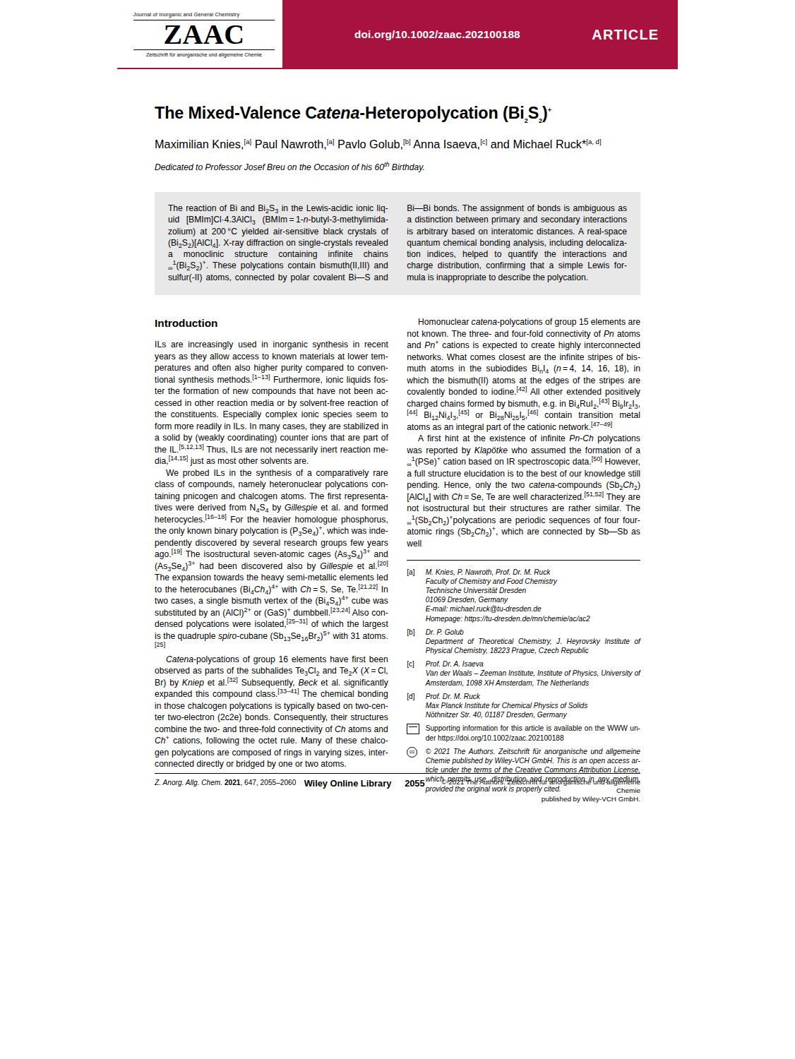Journal of Inorganic and General Chemistry
ZAAC
Zeitschrift für anorganische und allgemeine Chemie
doi.org/10.1002/zaac.202100188
ARTICLE
The Mixed-Valence Catena-Heteropolycation (Bi2S2)+
Maximilian Knies,[a] Paul Nawroth,[a] Pavlo Golub,[b] Anna Isaeva,[c] and Michael Ruck*[a, d]
Dedicated to Professor Josef Breu on the Occasion of his 60th Birthday.
The reaction of Bi and Bi2S3 in the Lewis-acidic ionic liquid [BMIm]Cl·4.3AlCl3 (BMIm = 1-n-butyl-3-methylimidazolium) at 200 °C yielded air-sensitive black crystals of (Bi2S2)[AlCl4]. X-ray diffraction on single-crystals revealed a monoclinic structure containing infinite chains ∞1(Bi2S2)+. These polycations contain bismuth(II,III) and sulfur(-II) atoms, connected by polar covalent Bi—S and Bi—Bi bonds. The assignment of bonds is ambiguous as a distinction between primary and secondary interactions is arbitrary based on interatomic distances. A real-space quantum chemical bonding analysis, including delocalization indices, helped to quantify the interactions and charge distribution, confirming that a simple Lewis formula is inappropriate to describe the polycation.
Introduction
ILs are increasingly used in inorganic synthesis in recent years as they allow access to known materials at lower temperatures and often also higher purity compared to conventional synthesis methods.[1–13] Furthermore, ionic liquids foster the formation of new compounds that have not been accessed in other reaction media or by solvent-free reaction of the constituents. Especially complex ionic species seem to form more readily in ILs. In many cases, they are stabilized in a solid by (weakly coordinating) counter ions that are part of the IL.[5,12,13] Thus, ILs are not necessarily inert reaction media,[14,15] just as most other solvents are.
We probed ILs in the synthesis of a comparatively rare class of compounds, namely heteronuclear polycations containing pnicogen and chalcogen atoms. The first representatives were derived from N4S4 by Gillespie et al. and formed heterocycles.[16–18] For the heavier homologue phosphorus, the only known binary polycation is (P3Se4)+, which was independently discovered by several research groups few years ago.[19] The isostructural seven-atomic cages (As3S4)3+ and (As3Se4)3+ had been discovered also by Gillespie et al.[20] The expansion towards the heavy semi-metallic elements led to the heterocubanes (Bi4Ch4)4+ with Ch = S, Se, Te.[21,22] In two cases, a single bismuth vertex of the (Bi4S4)4+ cube was substituted by an (AlCl)2+ or (GaS)+ dumbbell.[23,24] Also condensed polycations were isolated,[25–31] of which the largest is the quadruple spiro-cubane (Sb13Se16Br2)5+ with 31 atoms.[25]
Catena-polycations of group 16 elements have first been observed as parts of the subhalides Te3Cl2 and Te2X (X = Cl, Br) by Kniep et al.[32] Subsequently, Beck et al. significantly expanded this compound class.[33–41] The chemical bonding in those chalcogen polycations is typically based on two-center two-electron (2c2e) bonds. Consequently, their structures combine the two- and three-fold connectivity of Ch atoms and Ch+ cations, following the octet rule. Many of these chalcogen polycations are composed of rings in varying sizes, interconnected directly or bridged by one or two atoms.
Homonuclear catena-polycations of group 15 elements are not known. The three- and four-fold connectivity of Pn atoms and Pn+ cations is expected to create highly interconnected networks. What comes closest are the infinite stripes of bismuth atoms in the subiodides BinI4 (n = 4, 14, 16, 18), in which the bismuth(II) atoms at the edges of the stripes are covalently bonded to iodine.[42] All other extended positively charged chains formed by bismuth, e.g. in Bi4RuI2,[43] Bi9Ir2I3,[44] Bi12Ni4I3,[45] or Bi28Ni25I5,[46] contain transition metal atoms as an integral part of the cationic network.[47–49]
A first hint at the existence of infinite Pn-Ch polycations was reported by Klapötke who assumed the formation of a ∞1(PSe)+ cation based on IR spectroscopic data.[50] However, a full structure elucidation is to the best of our knowledge still pending. Hence, only the two catena-compounds (Sb2Ch2)[AlCl4] with Ch = Se, Te are well characterized.[51,52] They are not isostructural but their structures are rather similar. The ∞1(Sb2Ch2)+polycations are periodic sequences of four four-atomic rings (Sb2Ch2)+, which are connected by Sb—Sb as well
[a]
M. Knies, P. Nawroth, Prof. Dr. M. Ruck
Faculty of Chemistry and Food Chemistry
Technische Universität Dresden
01069 Dresden, Germany
E-mail: michael.ruck@tu-dresden.de
Homepage: https://tu-dresden.de/mn/chemie/ac/ac2
[b]
Dr. P. Golub
Department of Theoretical Chemistry, J. Heyrovsky Institute of Physical Chemistry, 18223 Prague, Czech Republic
[c]
Prof. Dr. A. Isaeva
Van der Waals – Zeeman Institute, Institute of Physics, University of Amsterdam, 1098 XH Amsterdam, The Netherlands
[d]
Prof. Dr. M. Ruck
Max Planck Institute for Chemical Physics of Solids
Nöthnitzer Str. 40, 01187 Dresden, Germany
Supporting information for this article is available on the WWW under https://doi.org/10.1002/zaac.202100188
cc
© 2021 The Authors. Zeitschrift für anorganische und allgemeine Chemie published by Wiley-VCH GmbH. This is an open access article under the terms of the Creative Commons Attribution License, which permits use, distribution and reproduction in any medium, provided the original work is properly cited.
Z. Anorg. Allg. Chem. 2021, 647, 2055–2060
Wiley Online Library
2055
© 2021 The Authors. Zeitschrift für anorganische und allgemeine Chemie
published by Wiley-VCH GmbH.